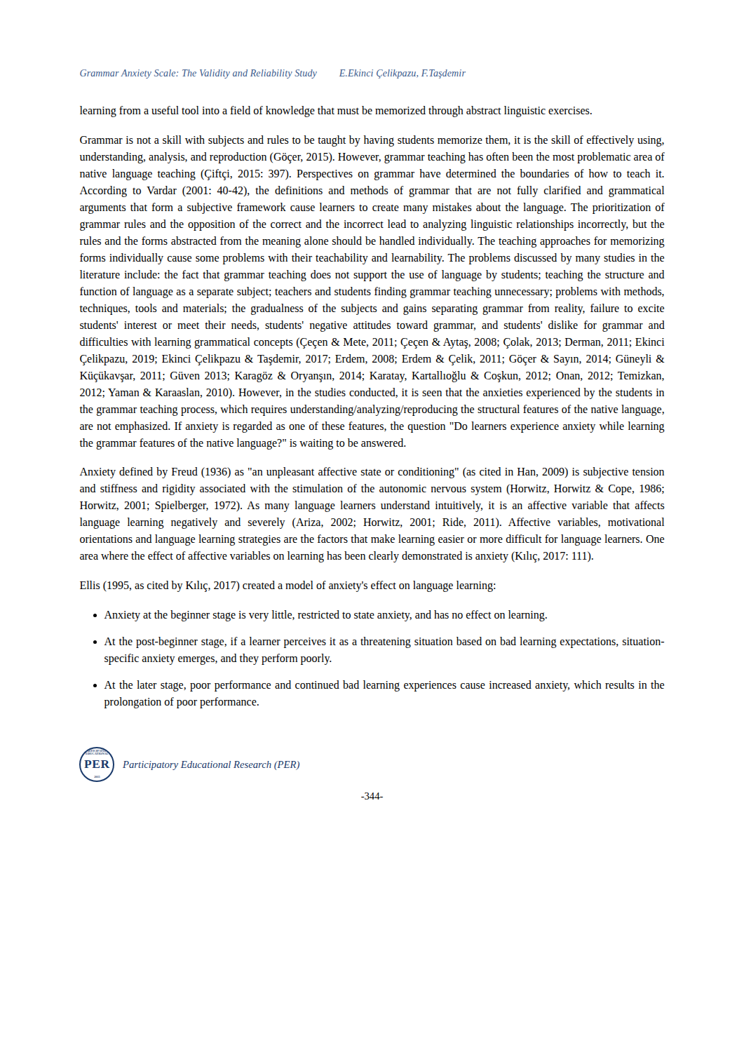Grammar Anxiety Scale: The Validity and Reliability Study E.Ekinci Çelikpazu, F.Taşdemir
learning from a useful tool into a field of knowledge that must be memorized through abstract linguistic exercises.
Grammar is not a skill with subjects and rules to be taught by having students memorize them, it is the skill of effectively using, understanding, analysis, and reproduction (Göçer, 2015). However, grammar teaching has often been the most problematic area of native language teaching (Çiftçi, 2015: 397). Perspectives on grammar have determined the boundaries of how to teach it. According to Vardar (2001: 40-42), the definitions and methods of grammar that are not fully clarified and grammatical arguments that form a subjective framework cause learners to create many mistakes about the language. The prioritization of grammar rules and the opposition of the correct and the incorrect lead to analyzing linguistic relationships incorrectly, but the rules and the forms abstracted from the meaning alone should be handled individually. The teaching approaches for memorizing forms individually cause some problems with their teachability and learnability. The problems discussed by many studies in the literature include: the fact that grammar teaching does not support the use of language by students; teaching the structure and function of language as a separate subject; teachers and students finding grammar teaching unnecessary; problems with methods, techniques, tools and materials; the gradualness of the subjects and gains separating grammar from reality, failure to excite students' interest or meet their needs, students' negative attitudes toward grammar, and students' dislike for grammar and difficulties with learning grammatical concepts (Çeçen & Mete, 2011; Çeçen & Aytaş, 2008; Çolak, 2013; Derman, 2011; Ekinci Çelikpazu, 2019; Ekinci Çelikpazu & Taşdemir, 2017; Erdem, 2008; Erdem & Çelik, 2011; Göçer & Sayın, 2014; Güneyli & Küçükavşar, 2011; Güven 2013; Karagöz & Oryanşın, 2014; Karatay, Kartallıoğlu & Coşkun, 2012; Onan, 2012; Temizkan, 2012; Yaman & Karaaslan, 2010). However, in the studies conducted, it is seen that the anxieties experienced by the students in the grammar teaching process, which requires understanding/analyzing/reproducing the structural features of the native language, are not emphasized. If anxiety is regarded as one of these features, the question "Do learners experience anxiety while learning the grammar features of the native language?" is waiting to be answered.
Anxiety defined by Freud (1936) as "an unpleasant affective state or conditioning" (as cited in Han, 2009) is subjective tension and stiffness and rigidity associated with the stimulation of the autonomic nervous system (Horwitz, Horwitz & Cope, 1986; Horwitz, 2001; Spielberger, 1972). As many language learners understand intuitively, it is an affective variable that affects language learning negatively and severely (Ariza, 2002; Horwitz, 2001; Ride, 2011). Affective variables, motivational orientations and language learning strategies are the factors that make learning easier or more difficult for language learners. One area where the effect of affective variables on learning has been clearly demonstrated is anxiety (Kılıç, 2017: 111).
Ellis (1995, as cited by Kılıç, 2017) created a model of anxiety's effect on language learning:
Anxiety at the beginner stage is very little, restricted to state anxiety, and has no effect on learning.
At the post-beginner stage, if a learner perceives it as a threatening situation based on bad learning expectations, situation-specific anxiety emerges, and they perform poorly.
At the later stage, poor performance and continued bad learning experiences cause increased anxiety, which results in the prolongation of poor performance.
PARTICIPATORY EDUCATIONAL
PER
2015
Participatory Educational Research (PER)
-344-